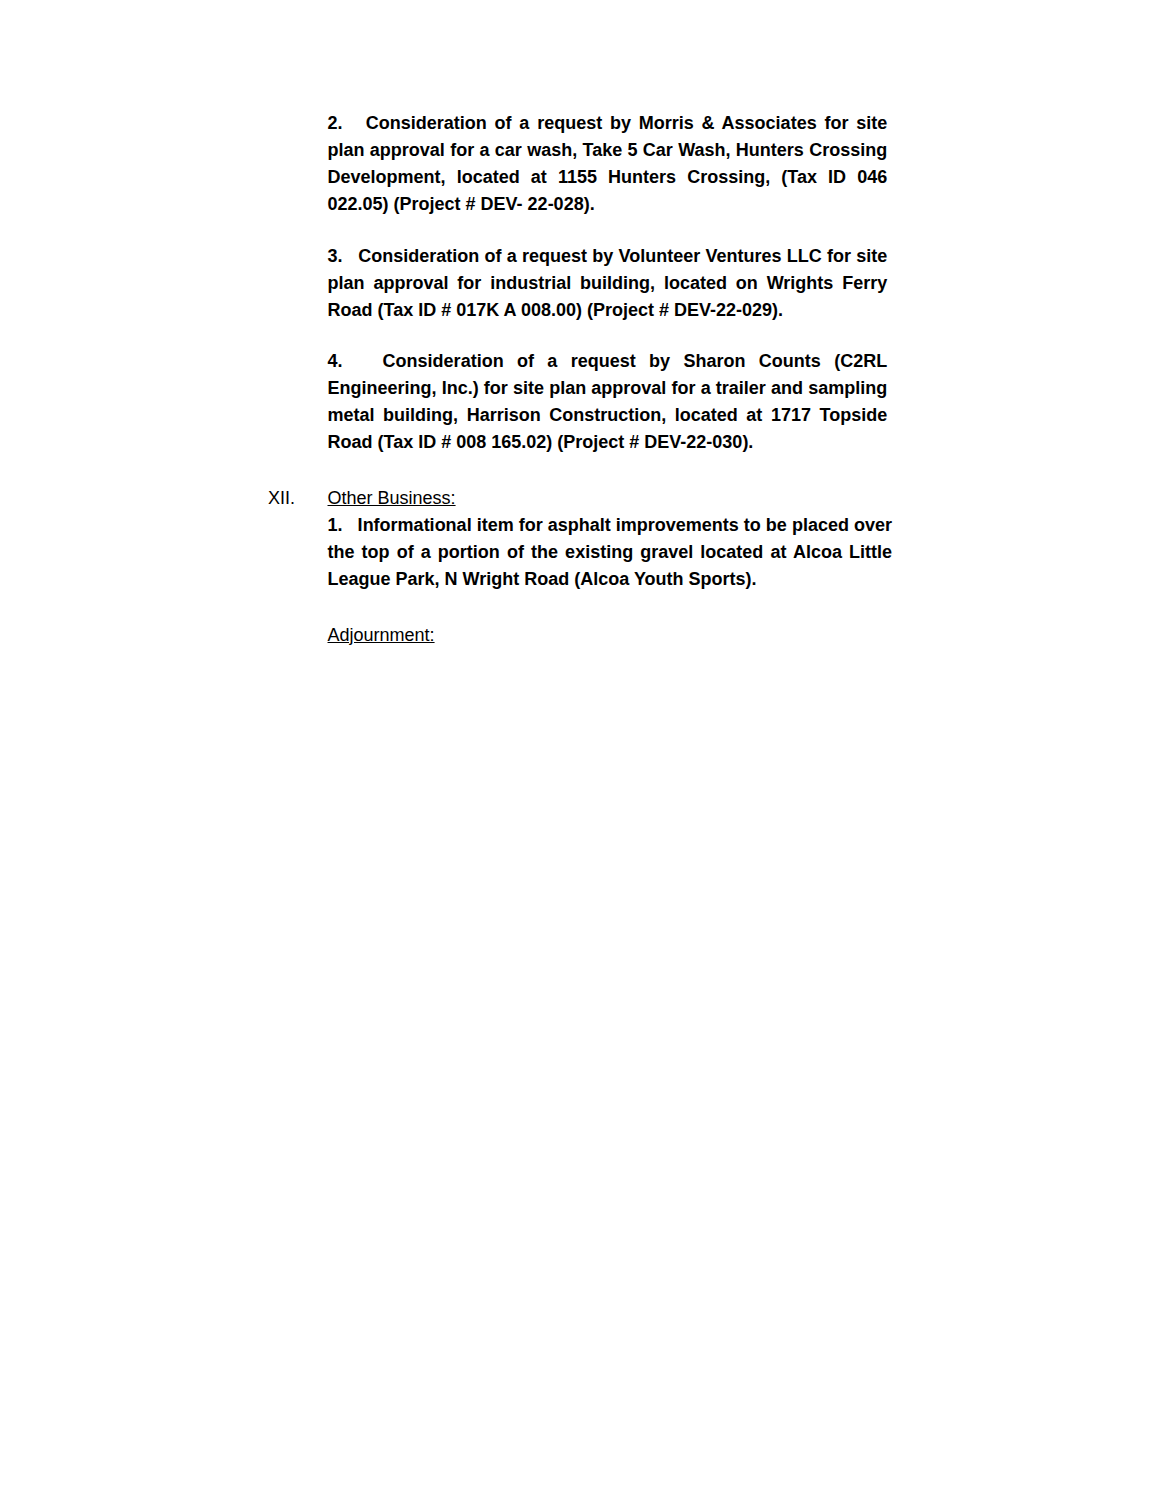2. Consideration of a request by Morris & Associates for site plan approval for a car wash, Take 5 Car Wash, Hunters Crossing Development, located at 1155 Hunters Crossing, (Tax ID 046 022.05) (Project # DEV- 22-028).
3. Consideration of a request by Volunteer Ventures LLC for site plan approval for industrial building, located on Wrights Ferry Road (Tax ID # 017K A 008.00) (Project # DEV-22-029).
4. Consideration of a request by Sharon Counts (C2RL Engineering, Inc.) for site plan approval for a trailer and sampling metal building, Harrison Construction, located at 1717 Topside Road (Tax ID # 008 165.02) (Project # DEV-22-030).
XII.
Other Business:
1. Informational item for asphalt improvements to be placed over the top of a portion of the existing gravel located at Alcoa Little League Park, N Wright Road (Alcoa Youth Sports).
Adjournment: